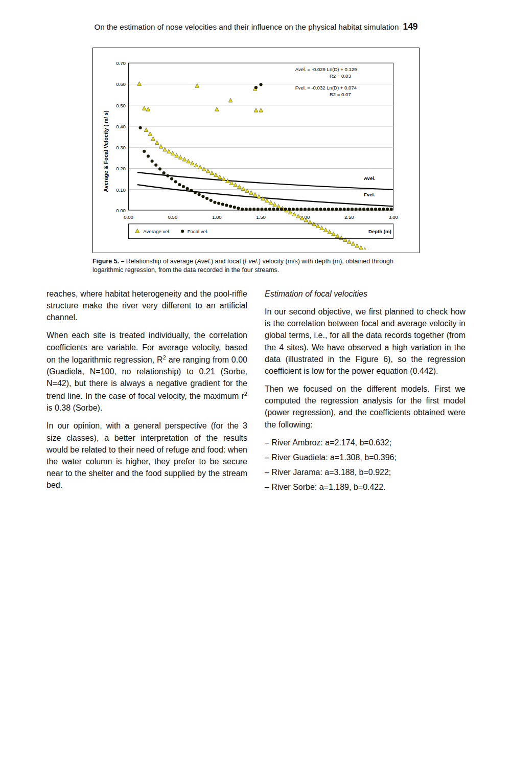On the estimation of nose velocities and their influence on the physical habitat simulation149
Average & Focal Velocity ( m/ s) 0.70 0.60 0.50 0.40 0.30 0.20 0.10 0.00 0.00 0.50 1.00 1.50 2.00 2.50 3.00 Avel. = -0.029 Ln(D) + 0.129 R2 = 0.03 Fvel. = -0.032 Ln(D) + 0.074 R2 = 0.07 Avel. Fvel. Average vel. Focal vel. Depth (m)
Figure 5. – Relationship of average (Avel.) and focal (Fvel.) velocity (m/s) with depth (m), obtained through logarithmic regression, from the data recorded in the four streams.
reaches, where habitat heterogeneity and the pool-riffle structure make the river very different to an artificial channel.
When each site is treated individually, the correlation coefficients are variable. For average velocity, based on the logarithmic regression, R2 are ranging from 0.00 (Guadiela, N=100, no relationship) to 0.21 (Sorbe, N=42), but there is always a negative gradient for the trend line. In the case of focal velocity, the maximum r2 is 0.38 (Sorbe).
In our opinion, with a general perspective (for the 3 size classes), a better interpretation of the results would be related to their need of refuge and food: when the water column is higher, they prefer to be secure near to the shelter and the food supplied by the stream bed.
Estimation of focal velocities
In our second objective, we first planned to check how is the correlation between focal and average velocity in global terms, i.e., for all the data records together (from the 4 sites). We have observed a high variation in the data (illustrated in the Figure 6), so the regression coefficient is low for the power equation (0.442).
Then we focused on the different models. First we computed the regression analysis for the first model (power regression), and the coefficients obtained were the following:
– River Ambroz: a=2.174, b=0.632;
– River Guadiela: a=1.308, b=0.396;
– River Jarama: a=3.188, b=0.922;
– River Sorbe: a=1.189, b=0.422.